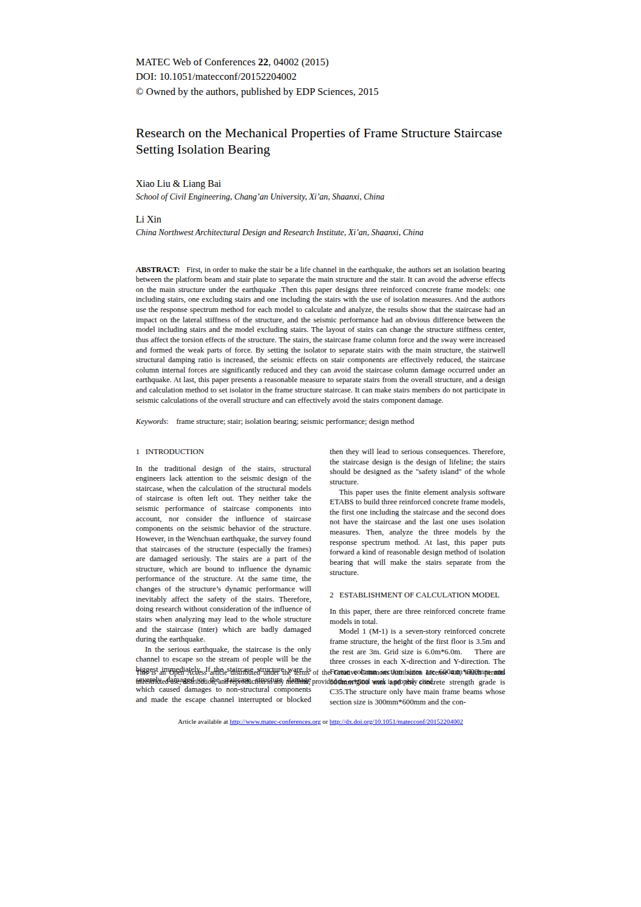MATEC Web of Conferences 22, 04002 (2015)
DOI: 10.1051/matecconf/20152204002
© Owned by the authors, published by EDP Sciences, 2015
Research on the Mechanical Properties of Frame Structure Staircase Setting Isolation Bearing
Xiao Liu & Liang Bai
School of Civil Engineering, Chang’an University, Xi’an, Shaanxi, China
Li Xin
China Northwest Architectural Design and Research Institute, Xi’an, Shaanxi, China
ABSTRACT: First, in order to make the stair be a life channel in the earthquake, the authors set an isolation bearing between the platform beam and stair plate to separate the main structure and the stair. It can avoid the adverse effects on the main structure under the earthquake .Then this paper designs three reinforced concrete frame models: one including stairs, one excluding stairs and one including the stairs with the use of isolation measures. And the authors use the response spectrum method for each model to calculate and analyze, the results show that the staircase had an impact on the lateral stiffness of the structure, and the seismic performance had an obvious difference between the model including stairs and the model excluding stairs. The layout of stairs can change the structure stiffness center, thus affect the torsion effects of the structure. The stairs, the staircase frame column force and the sway were increased and formed the weak parts of force. By setting the isolator to separate stairs with the main structure, the stairwell structural damping ratio is increased, the seismic effects on stair components are effectively reduced, the staircase column internal forces are significantly reduced and they can avoid the staircase column damage occurred under an earthquake. At last, this paper presents a reasonable measure to separate stairs from the overall structure, and a design and calculation method to set isolator in the frame structure staircase. It can make stairs members do not participate in seismic calculations of the overall structure and can effectively avoid the stairs component damage.
Keywords: frame structure; stair; isolation bearing; seismic performance; design method
1 INTRODUCTION
In the traditional design of the stairs, structural engineers lack attention to the seismic design of the staircase, when the calculation of the structural models of staircase is often left out. They neither take the seismic performance of staircase components into account, nor consider the influence of staircase components on the seismic behavior of the structure. However, in the Wenchuan earthquake, the survey found that staircases of the structure (especially the frames) are damaged seriously. The stairs are a part of the structure, which are bound to influence the dynamic performance of the structure. At the same time, the changes of the structure’s dynamic performance will inevitably affect the safety of the stairs. Therefore, doing research without consideration of the influence of stairs when analyzing may lead to the whole structure and the staircase (inter) which are badly damaged during the earthquake.
In the serious earthquake, the staircase is the only channel to escape so the stream of people will be the biggest immediately. If the staircase structure ware is severely damaged or the staircase structure damage which caused damages to non-structural components and made the escape channel interrupted or blocked then they will lead to serious consequences. Therefore, the staircase design is the design of lifeline; the stairs should be designed as the "safety island" of the whole structure.
This paper uses the finite element analysis software ETABS to build three reinforced concrete frame models, the first one including the staircase and the second does not have the staircase and the last one uses isolation measures. Then, analyze the three models by the response spectrum method. At last, this paper puts forward a kind of reasonable design method of isolation bearing that will make the stairs separate from the structure.
2 ESTABLISHMENT OF CALCULATION MODEL
In this paper, there are three reinforced concrete frame models in total.
Model 1 (M-1) is a seven-story reinforced concrete frame structure, the height of the first floor is 3.5m and the rest are 3m. Grid size is 6.0m*6.0m. There are three crosses in each X-direction and Y-direction. The Frame column section sizes are 600mm*600mm and 500mm*500 mm and the concrete strength grade is C35.The structure only have main frame beams whose section size is 300mm*600mm and the con-
This is an Open Access article distributed under the terms of the Creative Commons Attribution License 4.0, which permits unrestricted use, distribution, and reproduction in any medium, provided the original work is properly cited.
Article available at http://www.matec-conferences.org or http://dx.doi.org/10.1051/matecconf/20152204002